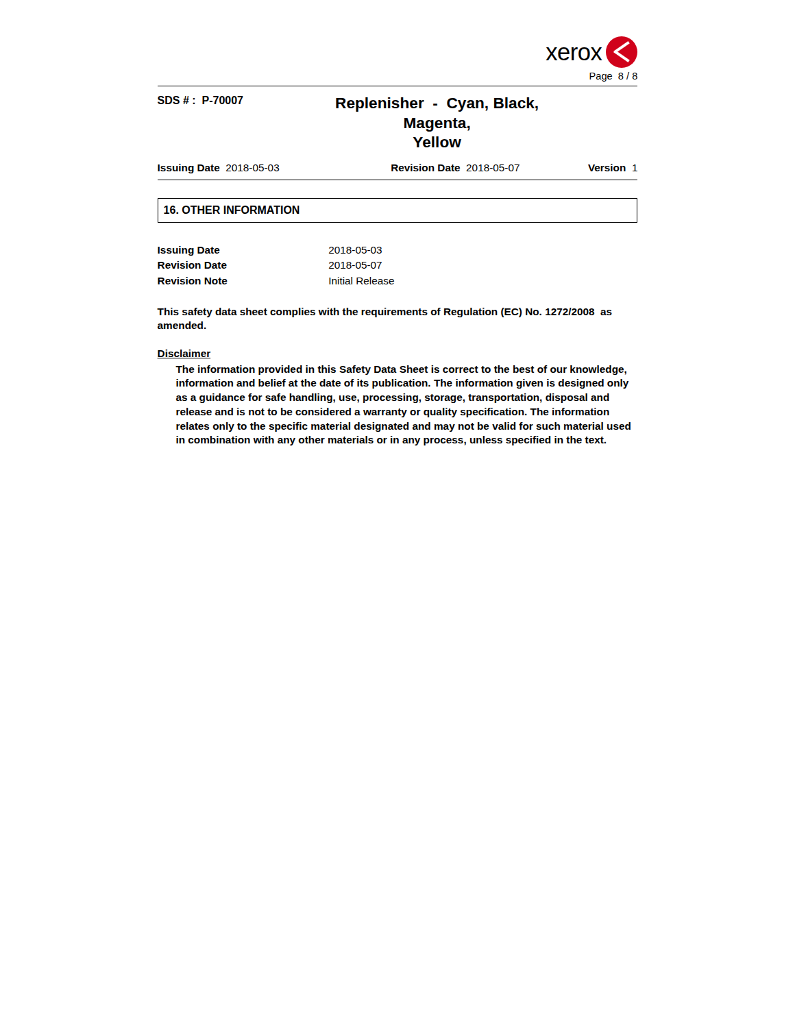xerox
Page 8 / 8
| SDS # : P-70007 | Replenisher - Cyan, Black, Magenta, Yellow | |
| Issuing Date 2018-05-03 | Revision Date 2018-05-07 | Version 1 |
16. OTHER INFORMATION
| Issuing Date | 2018-05-03 |
| Revision Date | 2018-05-07 |
| Revision Note | Initial Release |
This safety data sheet complies with the requirements of Regulation (EC) No. 1272/2008 as amended.
Disclaimer
The information provided in this Safety Data Sheet is correct to the best of our knowledge, information and belief at the date of its publication. The information given is designed only as a guidance for safe handling, use, processing, storage, transportation, disposal and release and is not to be considered a warranty or quality specification. The information relates only to the specific material designated and may not be valid for such material used in combination with any other materials or in any process, unless specified in the text.